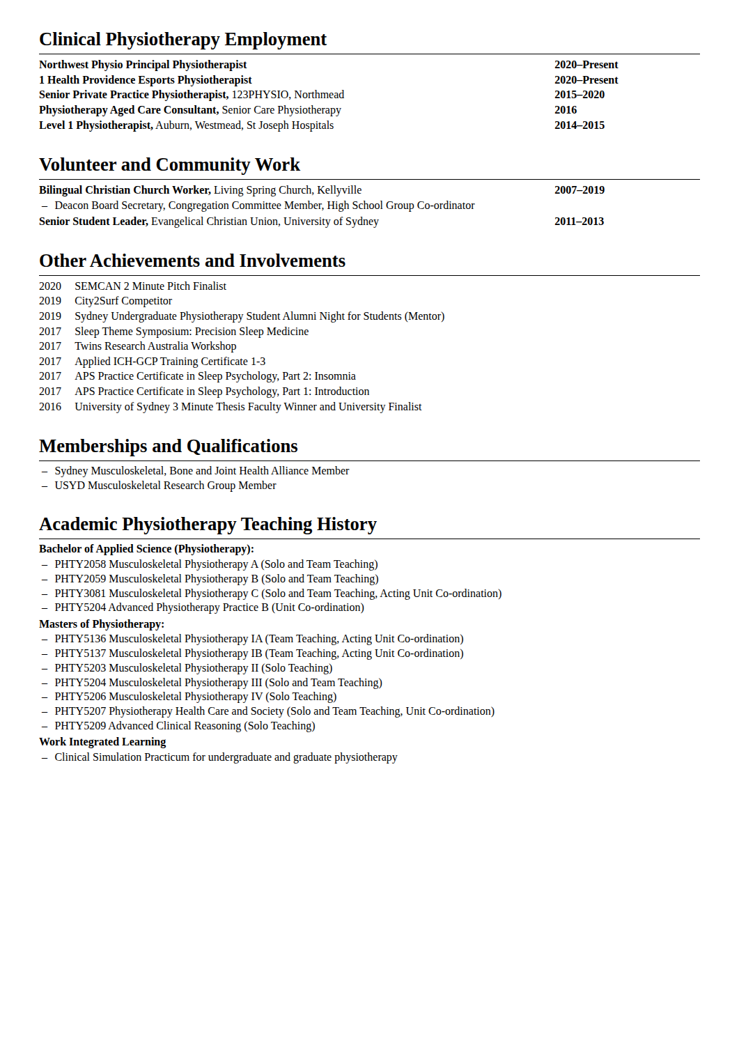Clinical Physiotherapy Employment
| Northwest Physio Principal Physiotherapist | 2020–Present |
| 1 Health Providence Esports Physiotherapist | 2020–Present |
| Senior Private Practice Physiotherapist, 123PHYSIO, Northmead | 2015–2020 |
| Physiotherapy Aged Care Consultant, Senior Care Physiotherapy | 2016 |
| Level 1 Physiotherapist, Auburn, Westmead, St Joseph Hospitals | 2014–2015 |
Volunteer and Community Work
| Bilingual Christian Church Worker, Living Spring Church, Kellyville | 2007–2019 |
Deacon Board Secretary, Congregation Committee Member, High School Group Co-ordinator
| Senior Student Leader, Evangelical Christian Union, University of Sydney | 2011–2013 |
Other Achievements and Involvements
| 2020 | SEMCAN 2 Minute Pitch Finalist |
| 2019 | City2Surf Competitor |
| 2019 | Sydney Undergraduate Physiotherapy Student Alumni Night for Students (Mentor) |
| 2017 | Sleep Theme Symposium: Precision Sleep Medicine |
| 2017 | Twins Research Australia Workshop |
| 2017 | Applied ICH-GCP Training Certificate 1-3 |
| 2017 | APS Practice Certificate in Sleep Psychology, Part 2: Insomnia |
| 2017 | APS Practice Certificate in Sleep Psychology, Part 1: Introduction |
| 2016 | University of Sydney 3 Minute Thesis Faculty Winner and University Finalist |
Memberships and Qualifications
Sydney Musculoskeletal, Bone and Joint Health Alliance Member
USYD Musculoskeletal Research Group Member
Academic Physiotherapy Teaching History
Bachelor of Applied Science (Physiotherapy):
PHTY2058 Musculoskeletal Physiotherapy A (Solo and Team Teaching)
PHTY2059 Musculoskeletal Physiotherapy B (Solo and Team Teaching)
PHTY3081 Musculoskeletal Physiotherapy C (Solo and Team Teaching, Acting Unit Co-ordination)
PHTY5204 Advanced Physiotherapy Practice B (Unit Co-ordination)
Masters of Physiotherapy:
PHTY5136 Musculoskeletal Physiotherapy IA (Team Teaching, Acting Unit Co-ordination)
PHTY5137 Musculoskeletal Physiotherapy IB (Team Teaching, Acting Unit Co-ordination)
PHTY5203 Musculoskeletal Physiotherapy II (Solo Teaching)
PHTY5204 Musculoskeletal Physiotherapy III (Solo and Team Teaching)
PHTY5206 Musculoskeletal Physiotherapy IV (Solo Teaching)
PHTY5207 Physiotherapy Health Care and Society (Solo and Team Teaching, Unit Co-ordination)
PHTY5209 Advanced Clinical Reasoning (Solo Teaching)
Work Integrated Learning
Clinical Simulation Practicum for undergraduate and graduate physiotherapy